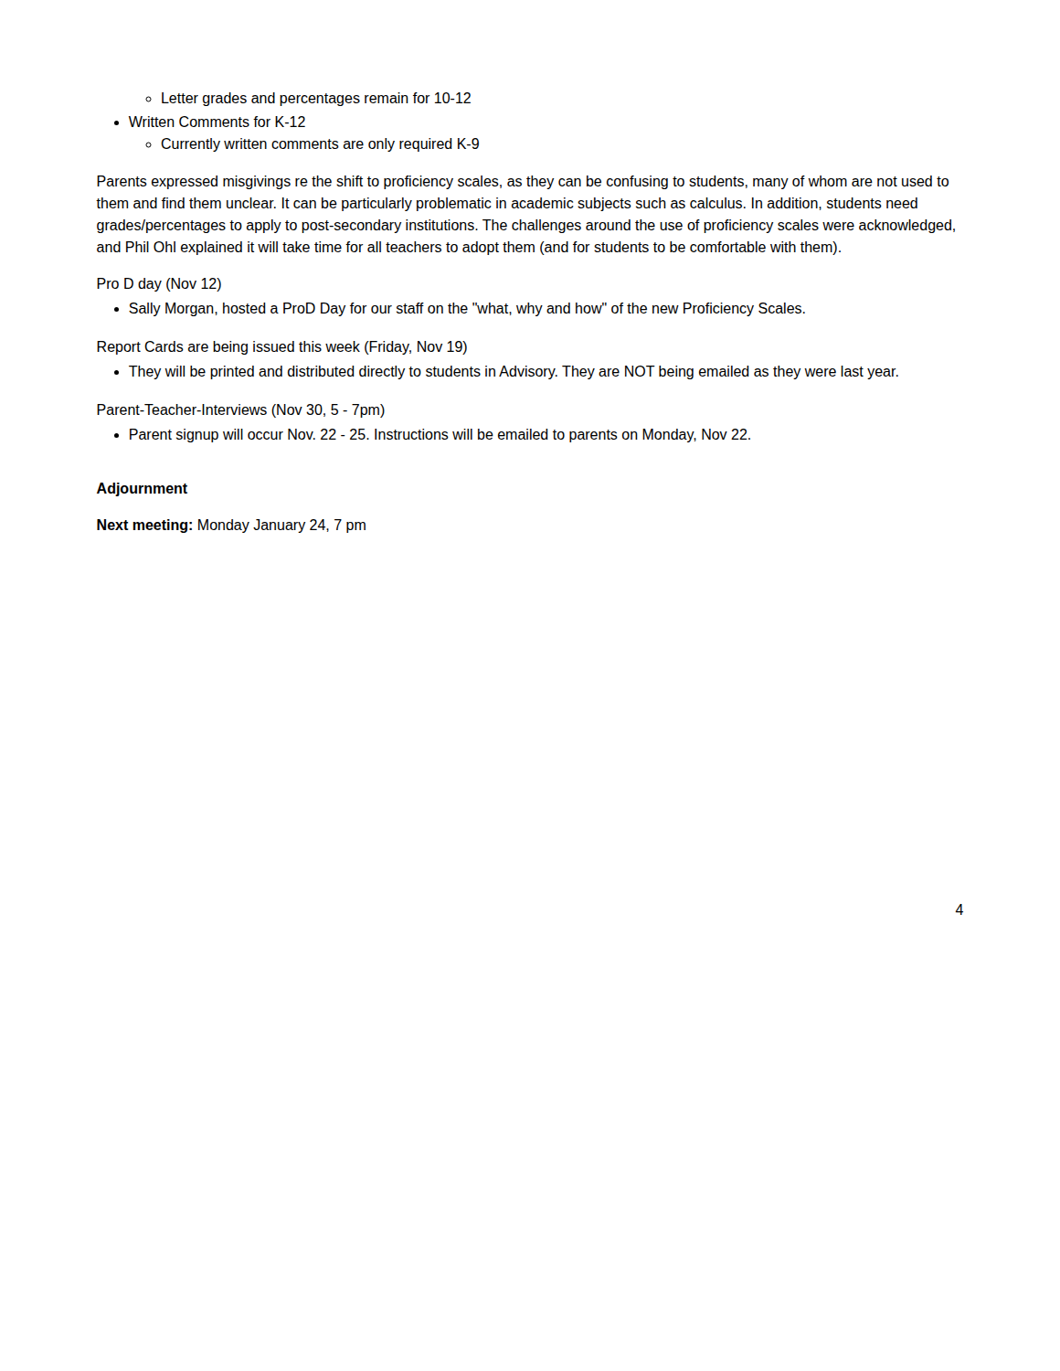Letter grades and percentages remain for 10-12
Written Comments for K-12
Currently written comments are only required K-9
Parents expressed misgivings re the shift to proficiency scales, as they can be confusing to students, many of whom are not used to them and find them unclear. It can be particularly problematic in academic subjects such as calculus. In addition, students need grades/percentages to apply to post-secondary institutions. The challenges around the use of proficiency scales were acknowledged, and Phil Ohl explained it will take time for all teachers to adopt them (and for students to be comfortable with them).
Pro D day (Nov 12)
Sally Morgan, hosted a ProD Day for our staff on the "what, why and how" of the new Proficiency Scales.
Report Cards are being issued this week (Friday, Nov 19)
They will be printed and distributed directly to students in Advisory. They are NOT being emailed as they were last year.
Parent-Teacher-Interviews (Nov 30, 5 - 7pm)
Parent signup will occur Nov. 22 - 25. Instructions will be emailed to parents on Monday, Nov 22.
Adjournment
Next meeting: Monday January 24, 7 pm
4